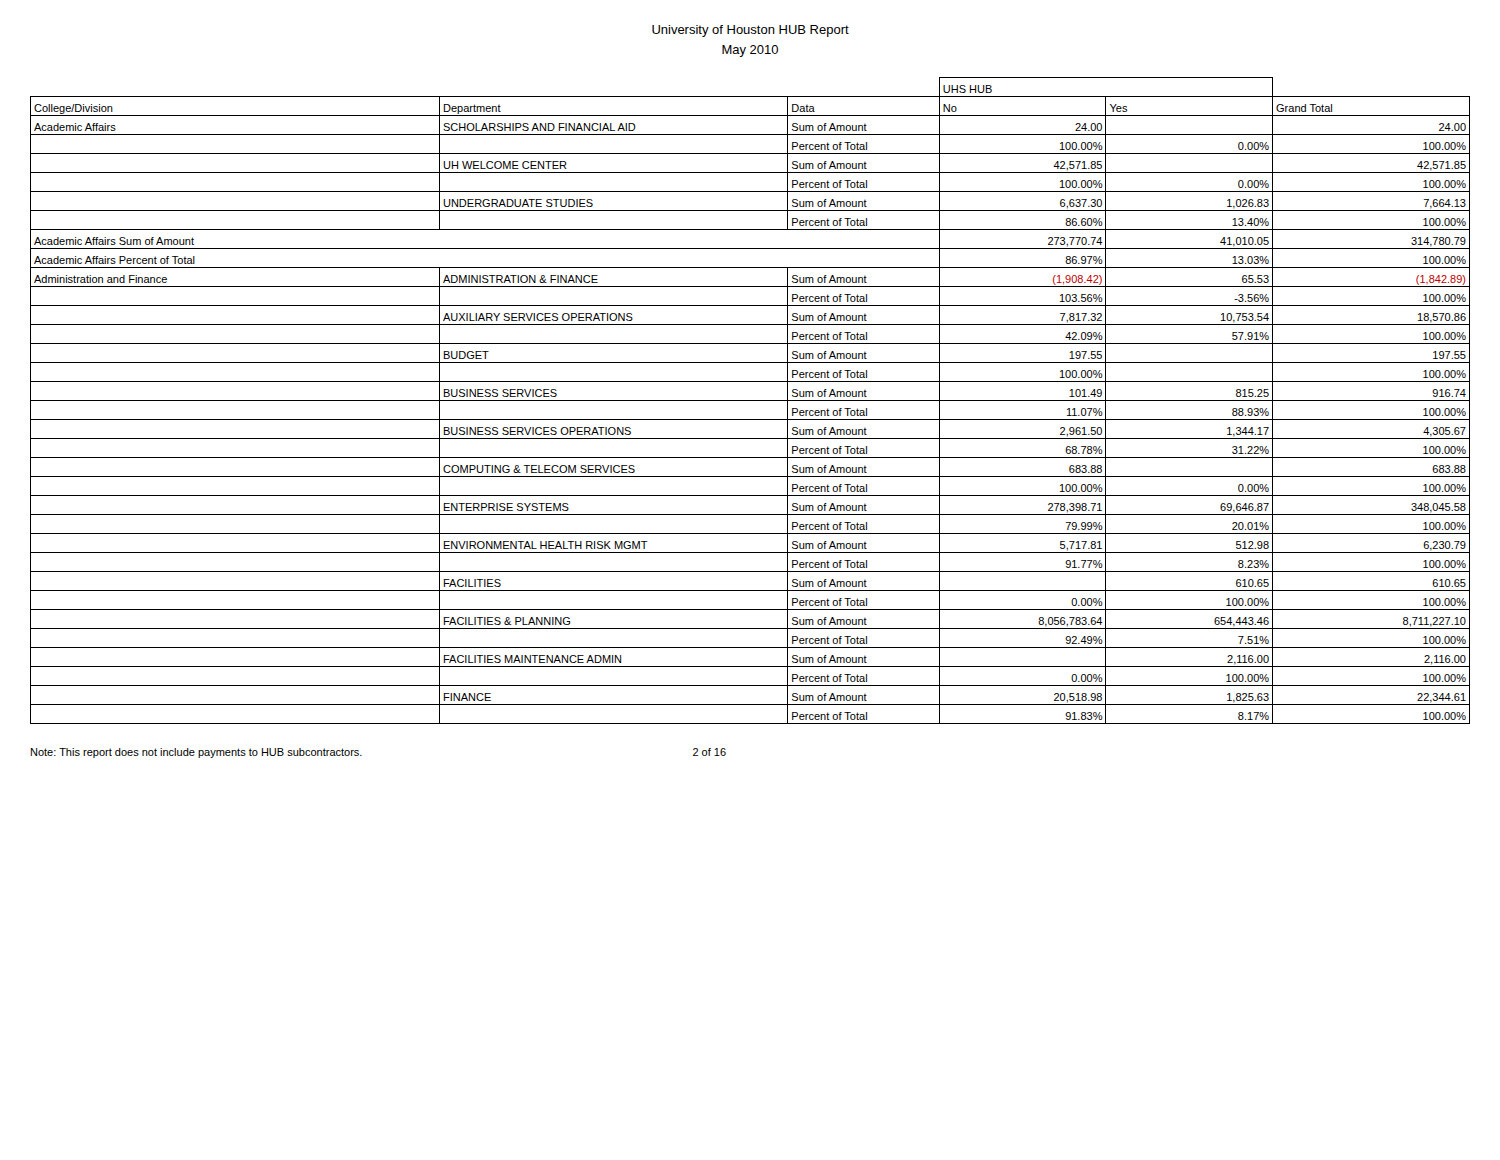University of Houston HUB Report
May 2010
| | | | UHS HUB | |
| College/Division | Department | Data | No | Yes | Grand Total |
| Academic Affairs | SCHOLARSHIPS AND FINANCIAL AID | Sum of Amount | 24.00 | | 24.00 |
| | | Percent of Total | 100.00% | 0.00% | 100.00% |
| | UH WELCOME CENTER | Sum of Amount | 42,571.85 | | 42,571.85 |
| | | Percent of Total | 100.00% | 0.00% | 100.00% |
| | UNDERGRADUATE STUDIES | Sum of Amount | 6,637.30 | 1,026.83 | 7,664.13 |
| | | Percent of Total | 86.60% | 13.40% | 100.00% |
| Academic Affairs Sum of Amount | 273,770.74 | 41,010.05 | 314,780.79 |
| Academic Affairs Percent of Total | 86.97% | 13.03% | 100.00% |
| Administration and Finance | ADMINISTRATION & FINANCE | Sum of Amount | (1,908.42) | 65.53 | (1,842.89) |
| | | Percent of Total | 103.56% | -3.56% | 100.00% |
| | AUXILIARY SERVICES OPERATIONS | Sum of Amount | 7,817.32 | 10,753.54 | 18,570.86 |
| | | Percent of Total | 42.09% | 57.91% | 100.00% |
| | BUDGET | Sum of Amount | 197.55 | | 197.55 |
| | | Percent of Total | 100.00% | | 100.00% |
| | BUSINESS SERVICES | Sum of Amount | 101.49 | 815.25 | 916.74 |
| | | Percent of Total | 11.07% | 88.93% | 100.00% |
| | BUSINESS SERVICES OPERATIONS | Sum of Amount | 2,961.50 | 1,344.17 | 4,305.67 |
| | | Percent of Total | 68.78% | 31.22% | 100.00% |
| | COMPUTING & TELECOM SERVICES | Sum of Amount | 683.88 | | 683.88 |
| | | Percent of Total | 100.00% | 0.00% | 100.00% |
| | ENTERPRISE SYSTEMS | Sum of Amount | 278,398.71 | 69,646.87 | 348,045.58 |
| | | Percent of Total | 79.99% | 20.01% | 100.00% |
| | ENVIRONMENTAL HEALTH RISK MGMT | Sum of Amount | 5,717.81 | 512.98 | 6,230.79 |
| | | Percent of Total | 91.77% | 8.23% | 100.00% |
| | FACILITIES | Sum of Amount | | 610.65 | 610.65 |
| | | Percent of Total | 0.00% | 100.00% | 100.00% |
| | FACILITIES & PLANNING | Sum of Amount | 8,056,783.64 | 654,443.46 | 8,711,227.10 |
| | | Percent of Total | 92.49% | 7.51% | 100.00% |
| | FACILITIES MAINTENANCE ADMIN | Sum of Amount | | 2,116.00 | 2,116.00 |
| | | Percent of Total | 0.00% | 100.00% | 100.00% |
| | FINANCE | Sum of Amount | 20,518.98 | 1,825.63 | 22,344.61 |
| | | Percent of Total | 91.83% | 8.17% | 100.00% |
Note: This report does not include payments to HUB subcontractors. 2 of 16